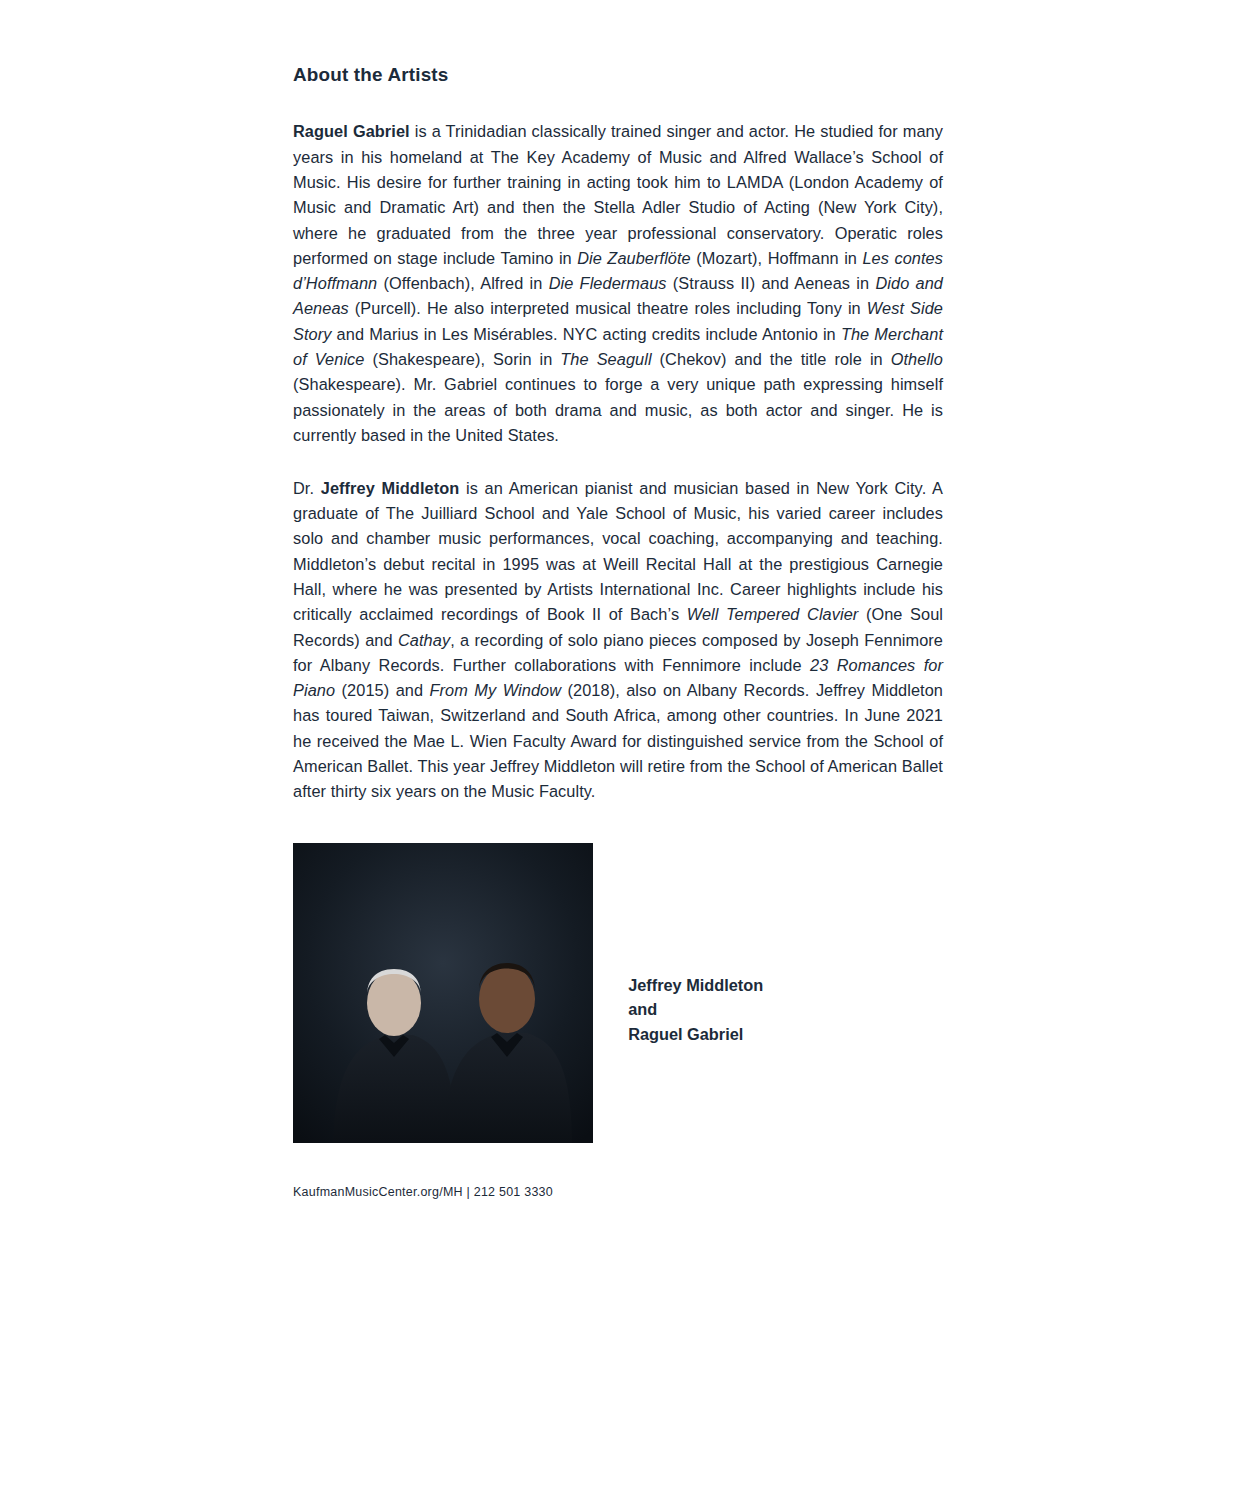About the Artists
Raguel Gabriel is a Trinidadian classically trained singer and actor. He studied for many years in his homeland at The Key Academy of Music and Alfred Wallace’s School of Music. His desire for further training in acting took him to LAMDA (London Academy of Music and Dramatic Art) and then the Stella Adler Studio of Acting (New York City), where he graduated from the three year professional conservatory. Operatic roles performed on stage include Tamino in Die Zauberflöte (Mozart), Hoffmann in Les contes d’Hoffmann (Offenbach), Alfred in Die Fledermaus (Strauss II) and Aeneas in Dido and Aeneas (Purcell). He also interpreted musical theatre roles including Tony in West Side Story and Marius in Les Misérables. NYC acting credits include Antonio in The Merchant of Venice (Shakespeare), Sorin in The Seagull (Chekov) and the title role in Othello (Shakespeare). Mr. Gabriel continues to forge a very unique path expressing himself passionately in the areas of both drama and music, as both actor and singer. He is currently based in the United States.
Dr. Jeffrey Middleton is an American pianist and musician based in New York City. A graduate of The Juilliard School and Yale School of Music, his varied career includes solo and chamber music performances, vocal coaching, accompanying and teaching. Middleton’s debut recital in 1995 was at Weill Recital Hall at the prestigious Carnegie Hall, where he was presented by Artists International Inc. Career highlights include his critically acclaimed recordings of Book II of Bach’s Well Tempered Clavier (One Soul Records) and Cathay, a recording of solo piano pieces composed by Joseph Fennimore for Albany Records. Further collaborations with Fennimore include 23 Romances for Piano (2015) and From My Window (2018), also on Albany Records. Jeffrey Middleton has toured Taiwan, Switzerland and South Africa, among other countries. In June 2021 he received the Mae L. Wien Faculty Award for distinguished service from the School of American Ballet. This year Jeffrey Middleton will retire from the School of American Ballet after thirty six years on the Music Faculty.
Jeffrey Middleton
and
Raguel Gabriel
KaufmanMusicCenter.org/MH | 212 501 3330